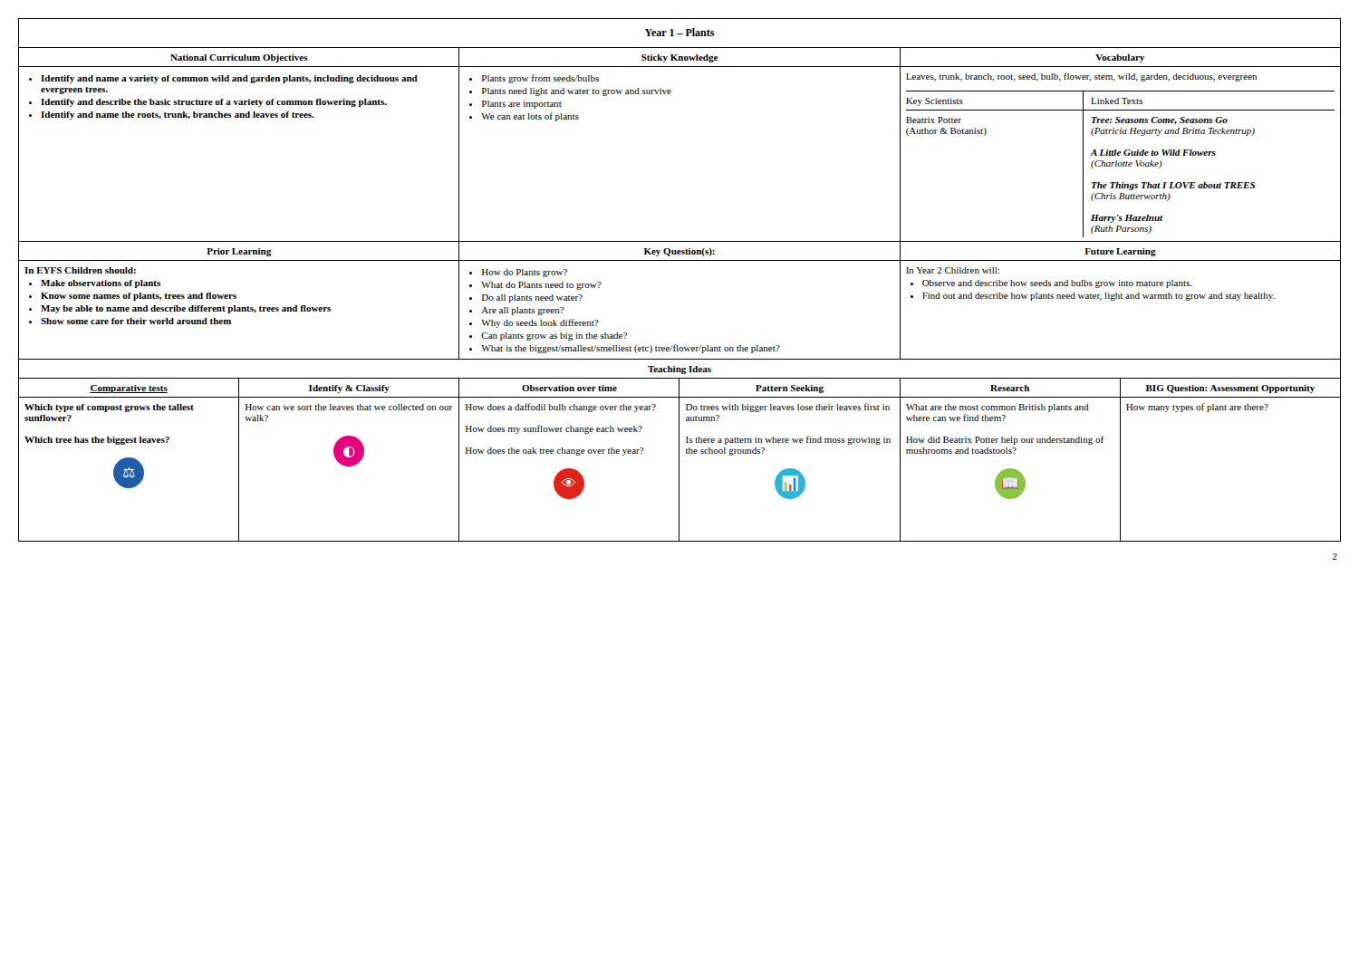| Year 1 – Plants |
| National Curriculum Objectives | Sticky Knowledge | Vocabulary |
| Identify and name a variety of common wild and garden plants, including deciduous and evergreen trees. Identify and describe the basic structure of a variety of common flowering plants. Identify and name the roots, trunk, branches and leaves of trees. | Plants grow from seeds/bulbs Plants need light and water to grow and survive Plants are important We can eat lots of plants | Leaves, trunk, branch, root, seed, bulb, flower, stem, wild, garden, deciduous, evergreen / Key Scientists / Linked Texts / / Beatrix Potter (Author & Botanist) / Tree: Seasons Come, Seasons Go (Patricia Hegarty and Britta Teckentrup) A Little Guide to Wild Flowers (Charlotte Voake) The Things That I LOVE about TREES (Chris Butterworth) Harry's Hazelnut (Ruth Parsons) / |
| Prior Learning | Key Question(s): | Future Learning |
| In EYFS Children should: Make observations of plants Know some names of plants, trees and flowers May be able to name and describe different plants, trees and flowers Show some care for their world around them | How do Plants grow? What do Plants need to grow? Do all plants need water? Are all plants green? Why do seeds look different? Can plants grow as big in the shade? What is the biggest/smallest/smelliest (etc) tree/flower/plant on the planet? | In Year 2 Children will: Observe and describe how seeds and bulbs grow into mature plants. Find out and describe how plants need water, light and warmth to grow and stay healthy. |
| Teaching Ideas |
| Comparative tests | Identify & Classify | Observation over time | Pattern Seeking | Research | BIG Question: Assessment Opportunity |
| Which type of compost grows the tallest sunflower? Which tree has the biggest leaves? ⚖ | How can we sort the leaves that we collected on our walk? ◐ | How does a daffodil bulb change over the year? How does my sunflower change each week? How does the oak tree change over the year? 👁 | Do trees with bigger leaves lose their leaves first in autumn? Is there a pattern in where we find moss growing in the school grounds? 📊 | What are the most common British plants and where can we find them? How did Beatrix Potter help our understanding of mushrooms and toadstools? 📖 | How many types of plant are there? |
2